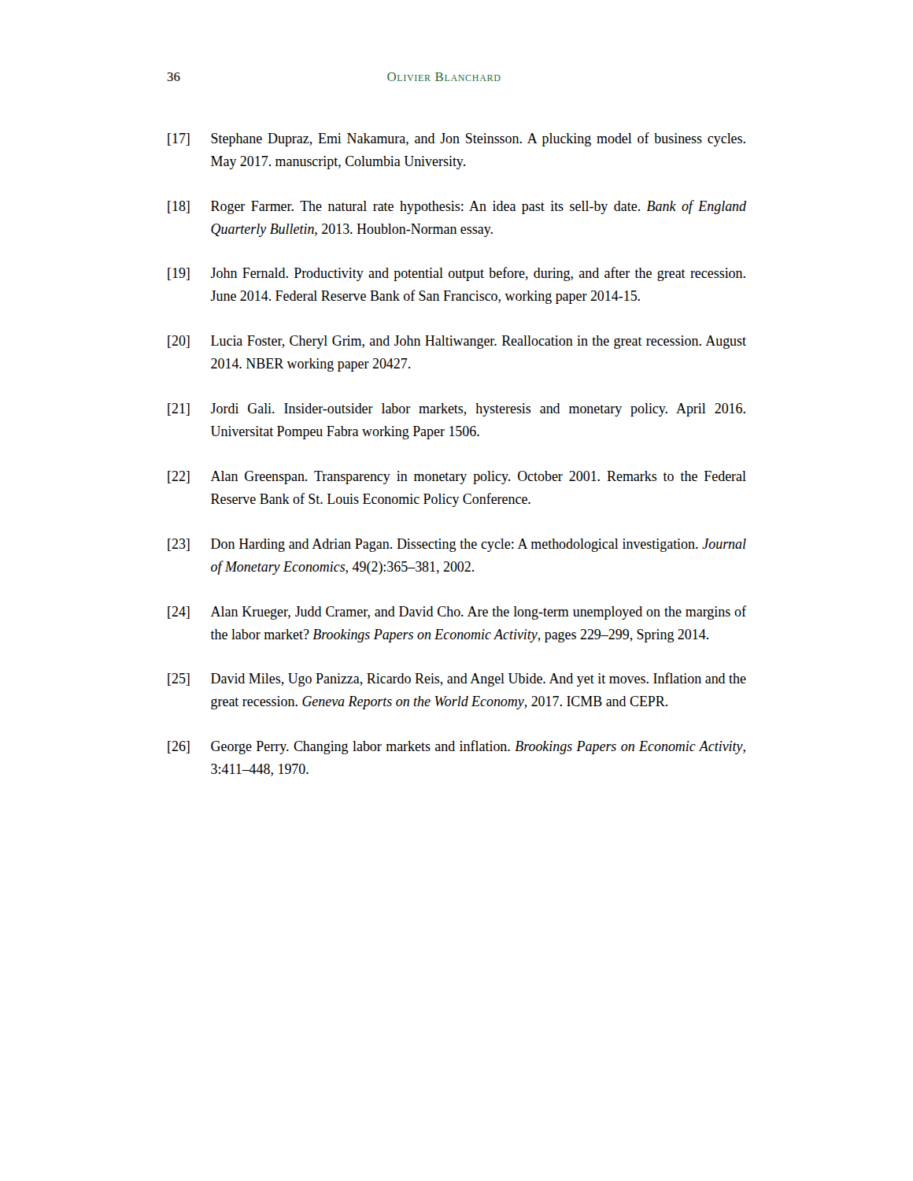36 Olivier Blanchard
[17] Stephane Dupraz, Emi Nakamura, and Jon Steinsson. A plucking model of business cycles. May 2017. manuscript, Columbia University.
[18] Roger Farmer. The natural rate hypothesis: An idea past its sell-by date. Bank of England Quarterly Bulletin, 2013. Houblon-Norman essay.
[19] John Fernald. Productivity and potential output before, during, and after the great recession. June 2014. Federal Reserve Bank of San Francisco, working paper 2014-15.
[20] Lucia Foster, Cheryl Grim, and John Haltiwanger. Reallocation in the great recession. August 2014. NBER working paper 20427.
[21] Jordi Gali. Insider-outsider labor markets, hysteresis and monetary policy. April 2016. Universitat Pompeu Fabra working Paper 1506.
[22] Alan Greenspan. Transparency in monetary policy. October 2001. Remarks to the Federal Reserve Bank of St. Louis Economic Policy Conference.
[23] Don Harding and Adrian Pagan. Dissecting the cycle: A methodological investigation. Journal of Monetary Economics, 49(2):365–381, 2002.
[24] Alan Krueger, Judd Cramer, and David Cho. Are the long-term unemployed on the margins of the labor market? Brookings Papers on Economic Activity, pages 229–299, Spring 2014.
[25] David Miles, Ugo Panizza, Ricardo Reis, and Angel Ubide. And yet it moves. Inflation and the great recession. Geneva Reports on the World Economy, 2017. ICMB and CEPR.
[26] George Perry. Changing labor markets and inflation. Brookings Papers on Economic Activity, 3:411–448, 1970.